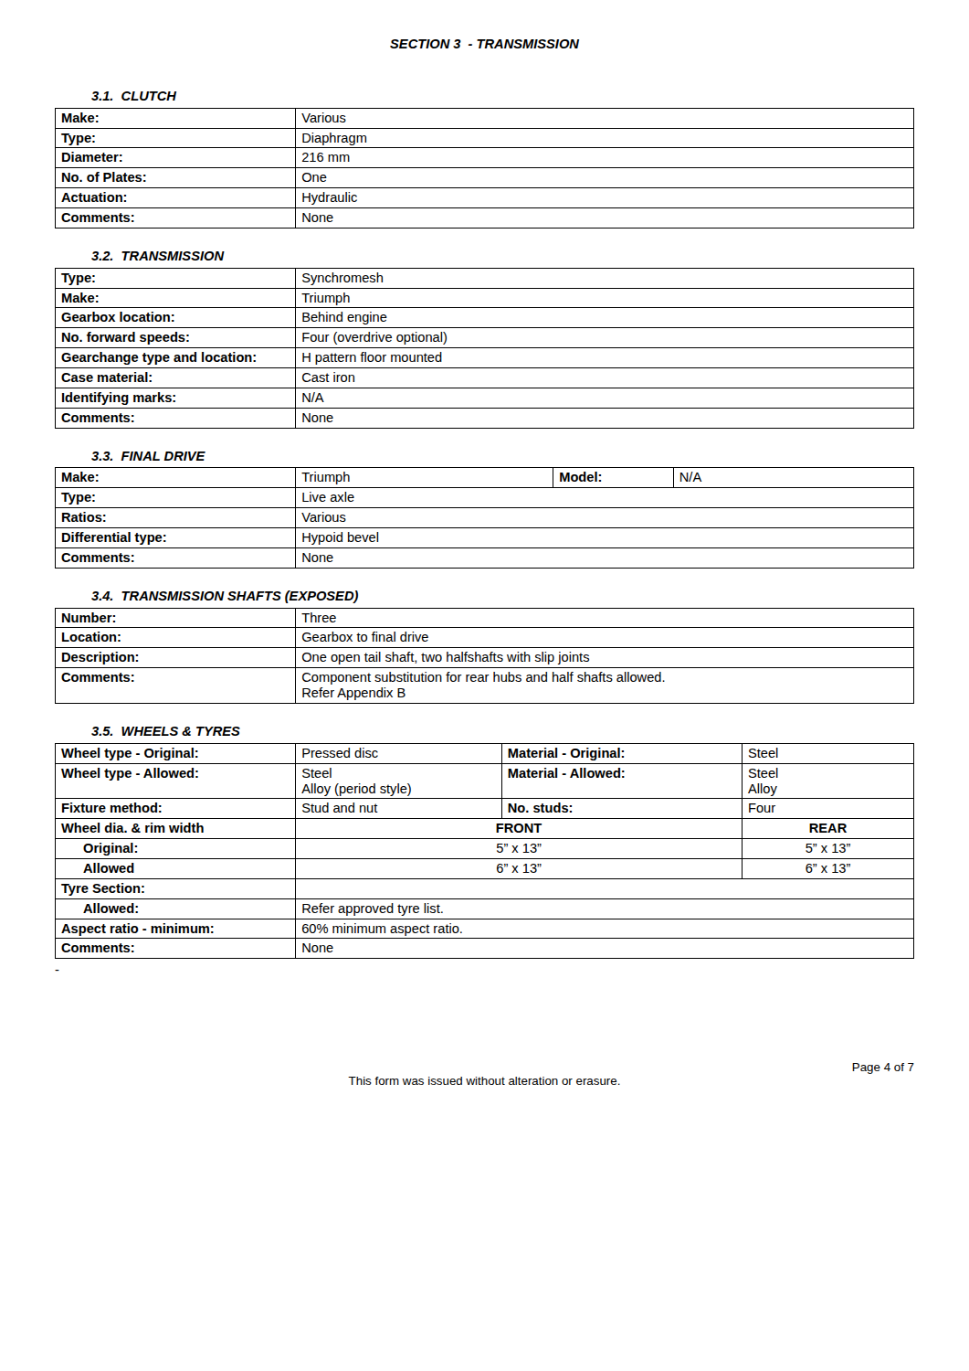SECTION 3 - TRANSMISSION
3.1. CLUTCH
| Make: | Various |
| Type: | Diaphragm |
| Diameter: | 216 mm |
| No. of Plates: | One |
| Actuation: | Hydraulic |
| Comments: | None |
3.2. TRANSMISSION
| Type: | Synchromesh |
| Make: | Triumph |
| Gearbox location: | Behind engine |
| No. forward speeds: | Four (overdrive optional) |
| Gearchange type and location: | H pattern floor mounted |
| Case material: | Cast iron |
| Identifying marks: | N/A |
| Comments: | None |
3.3. FINAL DRIVE
| Make: | Triumph | Model: | N/A |
| Type: | Live axle |
| Ratios: | Various |
| Differential type: | Hypoid bevel |
| Comments: | None |
3.4. TRANSMISSION SHAFTS (EXPOSED)
| Number: | Three |
| Location: | Gearbox to final drive |
| Description: | One open tail shaft, two halfshafts with slip joints |
| Comments: | Component substitution for rear hubs and half shafts allowed. Refer Appendix B |
3.5. WHEELS & TYRES
| Wheel type - Original: | Pressed disc | Material - Original: | Steel |
| Wheel type - Allowed: | Steel Alloy (period style) | Material - Allowed: | Steel Alloy |
| Fixture method: | Stud and nut | No. studs: | Four |
| Wheel dia. & rim width | FRONT | REAR |
| Original: | 5” x 13” | 5” x 13” |
| Allowed | 6” x 13” | 6” x 13” |
| Tyre Section: | |
| Allowed: | Refer approved tyre list. |
| Aspect ratio - minimum: | 60% minimum aspect ratio. |
| Comments: | None |
-
Page 4 of 7
This form was issued without alteration or erasure.